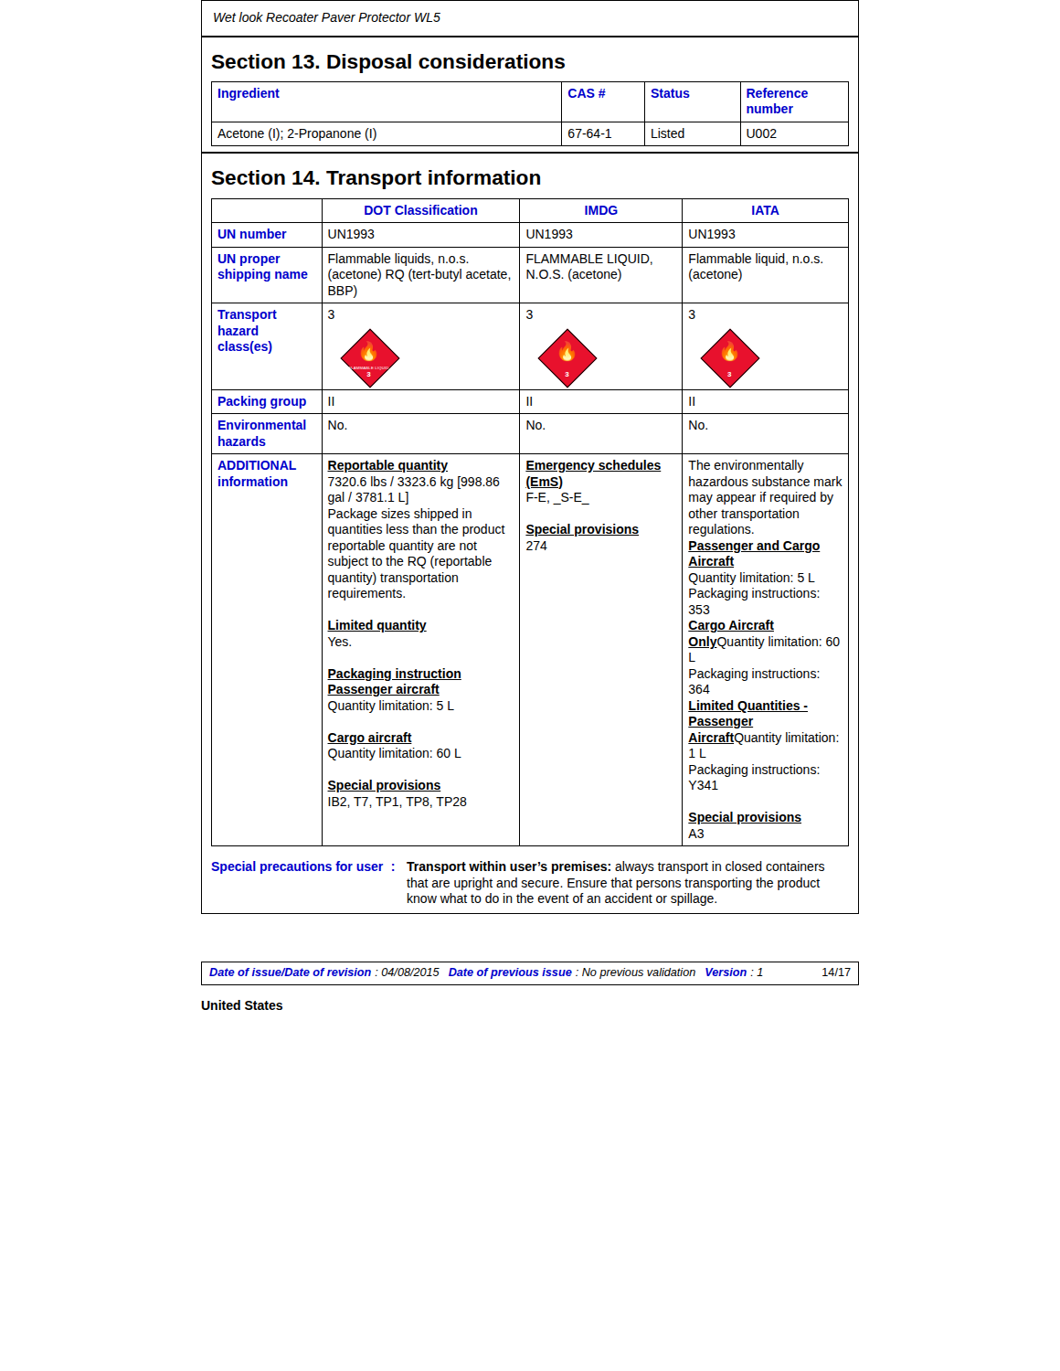Wet look Recoater Paver Protector WL5
Section 13. Disposal considerations
| Ingredient | CAS # | Status | Reference number |
| --- | --- | --- | --- |
| Acetone (I); 2-Propanone (I) | 67-64-1 | Listed | U002 |
Section 14. Transport information
| | DOT Classification | IMDG | IATA |
| UN number | UN1993 | UN1993 | UN1993 |
| UN proper shipping name | Flammable liquids, n.o.s. (acetone) RQ (tert-butyl acetate, BBP) | FLAMMABLE LIQUID, N.O.S. (acetone) | Flammable liquid, n.o.s. (acetone) |
| Transport hazard class(es) | 3 🔥 FLAMMABLE LIQUID 3 | 3 🔥 3 | 3 🔥 3 |
| Packing group | II | II | II |
| Environmental hazards | No. | No. | No. |
| ADDITIONAL information | Reportable quantity 7320.6 lbs / 3323.6 kg [998.86 gal / 3781.1 L] Package sizes shipped in quantities less than the product reportable quantity are not subject to the RQ (reportable quantity) transportation requirements. Limited quantity Yes. Packaging instruction Passenger aircraft Quantity limitation: 5 L Cargo aircraft Quantity limitation: 60 L Special provisions IB2, T7, TP1, TP8, TP28 | Emergency schedules (EmS) F-E, _S-E_ Special provisions 274 | The environmentally hazardous substance mark may appear if required by other transportation regulations. Passenger and Cargo Aircraft Quantity limitation: 5 L Packaging instructions: 353 Cargo Aircraft Only Quantity limitation: 60 L Packaging instructions: 364 Limited Quantities - Passenger Aircraft Quantity limitation: 1 L Packaging instructions: Y341 Special provisions A3 |
Special precautions for user
:
Transport within user’s premises: always transport in closed containers that are upright and secure. Ensure that persons transporting the product know what to do in the event of an accident or spillage.
Date of issue/Date of revision: 04/08/2015 Date of previous issue: No previous validation Version: 1 14/17
United States